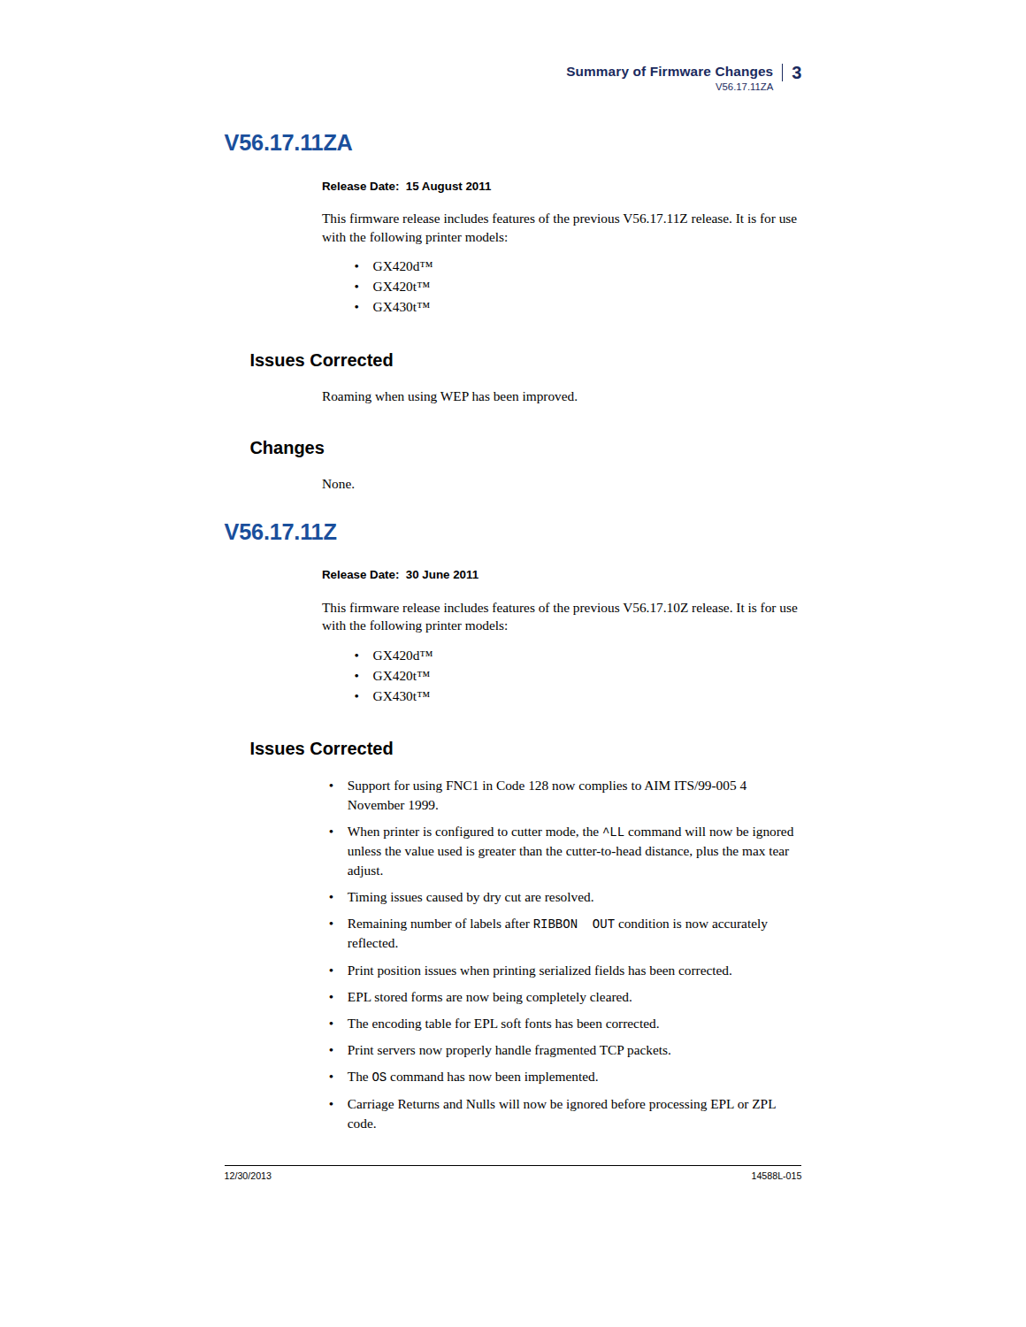Summary of Firmware Changes
V56.17.11ZA
3
V56.17.11ZA
Release Date: 15 August 2011
This firmware release includes features of the previous V56.17.11Z release. It is for use with the following printer models:
GX420d™
GX420t™
GX430t™
Issues Corrected
Roaming when using WEP has been improved.
Changes
None.
V56.17.11Z
Release Date: 30 June 2011
This firmware release includes features of the previous V56.17.10Z release. It is for use with the following printer models:
GX420d™
GX420t™
GX430t™
Issues Corrected
Support for using FNC1 in Code 128 now complies to AIM ITS/99-005 4 November 1999.
When printer is configured to cutter mode, the ^LL command will now be ignored unless the value used is greater than the cutter-to-head distance, plus the max tear adjust.
Timing issues caused by dry cut are resolved.
Remaining number of labels after RIBBON OUT condition is now accurately reflected.
Print position issues when printing serialized fields has been corrected.
EPL stored forms are now being completely cleared.
The encoding table for EPL soft fonts has been corrected.
Print servers now properly handle fragmented TCP packets.
The OS command has now been implemented.
Carriage Returns and Nulls will now be ignored before processing EPL or ZPL code.
12/30/2013
14588L-015